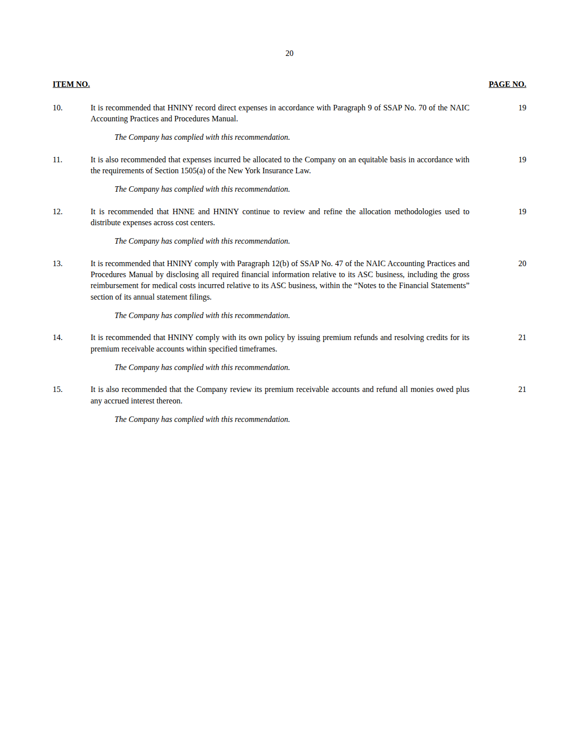20
| ITEM NO. | | PAGE NO. |
| 10. | It is recommended that HNINY record direct expenses in accordance with Paragraph 9 of SSAP No. 70 of the NAIC Accounting Practices and Procedures Manual. The Company has complied with this recommendation. | 19 |
| 11. | It is also recommended that expenses incurred be allocated to the Company on an equitable basis in accordance with the requirements of Section 1505(a) of the New York Insurance Law. The Company has complied with this recommendation. | 19 |
| 12. | It is recommended that HNNE and HNINY continue to review and refine the allocation methodologies used to distribute expenses across cost centers. The Company has complied with this recommendation. | 19 |
| 13. | It is recommended that HNINY comply with Paragraph 12(b) of SSAP No. 47 of the NAIC Accounting Practices and Procedures Manual by disclosing all required financial information relative to its ASC business, including the gross reimbursement for medical costs incurred relative to its ASC business, within the “Notes to the Financial Statements” section of its annual statement filings. The Company has complied with this recommendation. | 20 |
| 14. | It is recommended that HNINY comply with its own policy by issuing premium refunds and resolving credits for its premium receivable accounts within specified timeframes. The Company has complied with this recommendation. | 21 |
| 15. | It is also recommended that the Company review its premium receivable accounts and refund all monies owed plus any accrued interest thereon. The Company has complied with this recommendation. | 21 |